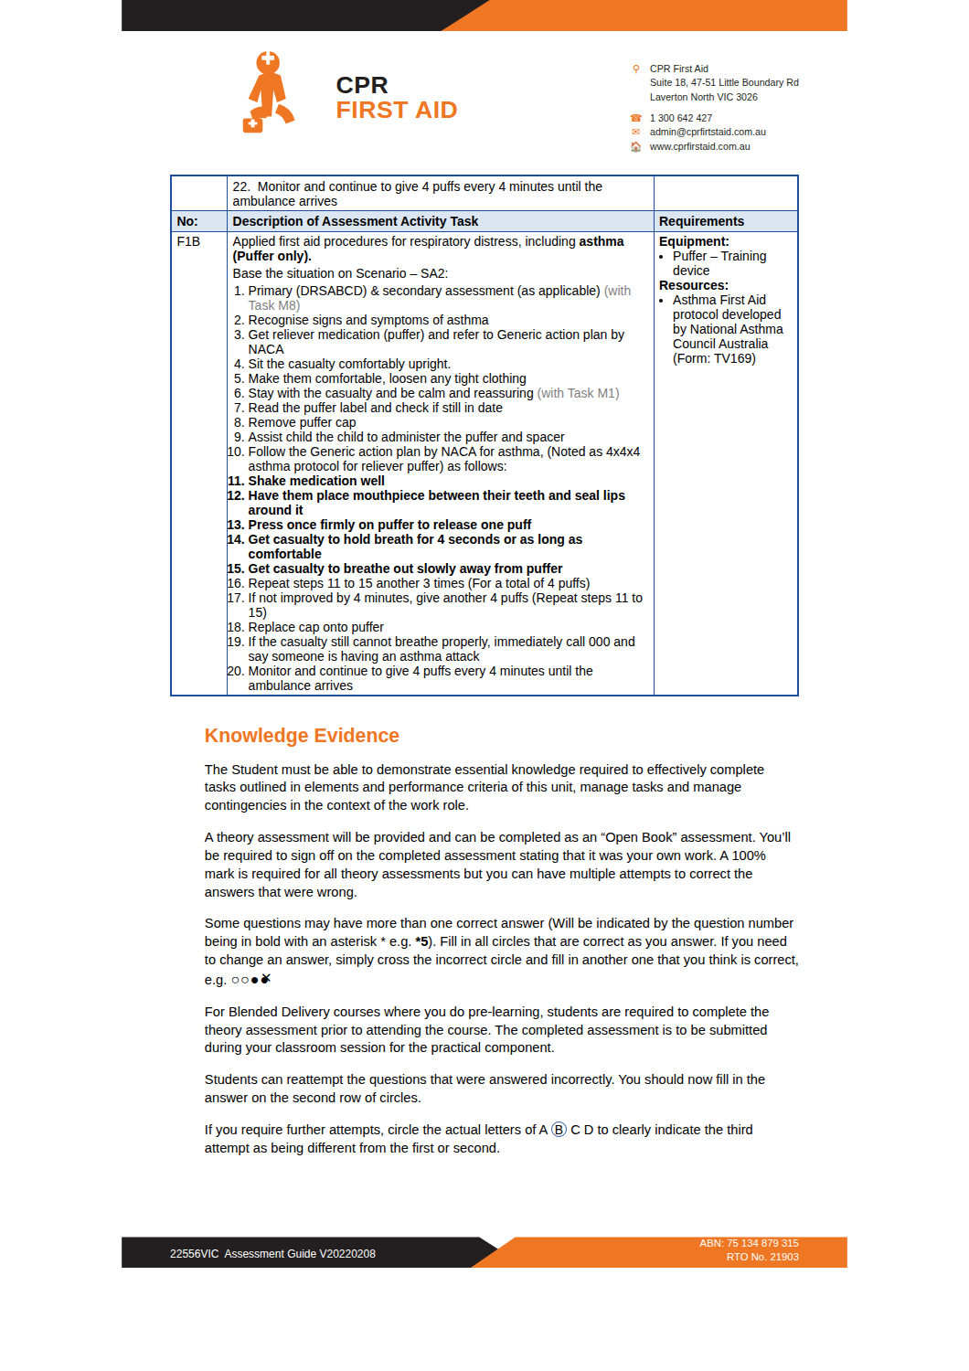CPR
FIRST AID
⚲CPR First Aid
Suite 18, 47-51 Little Boundary Rd
Laverton North VIC 3026
☎1 300 642 427
✉admin@cprfirtstaid.com.au
🏠www.cprfirstaid.com.au
| | 22. Monitor and continue to give 4 puffs every 4 minutes until the ambulance arrives | |
| No: | Description of Assessment Activity Task | Requirements |
| F1B | Applied first aid procedures for respiratory distress, including asthma (Puffer only). Base the situation on Scenario – SA2: Primary (DRSABCD) & secondary assessment (as applicable) (with Task M8) Recognise signs and symptoms of asthma Get reliever medication (puffer) and refer to Generic action plan by NACA Sit the casualty comfortably upright. Make them comfortable, loosen any tight clothing Stay with the casualty and be calm and reassuring (with Task M1) Read the puffer label and check if still in date Remove puffer cap Assist child the child to administer the puffer and spacer Follow the Generic action plan by NACA for asthma, (Noted as 4x4x4 asthma protocol for reliever puffer) as follows: Shake medication well Have them place mouthpiece between their teeth and seal lips around it Press once firmly on puffer to release one puff Get casualty to hold breath for 4 seconds or as long as comfortable Get casualty to breathe out slowly away from puffer Repeat steps 11 to 15 another 3 times (For a total of 4 puffs) If not improved by 4 minutes, give another 4 puffs (Repeat steps 11 to 15) Replace cap onto puffer If the casualty still cannot breathe properly, immediately call 000 and say someone is having an asthma attack Monitor and continue to give 4 puffs every 4 minutes until the ambulance arrives | Equipment: Puffer – Training device Resources: Asthma First Aid protocol developed by National Asthma Council Australia (Form: TV169) |
Knowledge Evidence
The Student must be able to demonstrate essential knowledge required to effectively complete tasks outlined in elements and performance criteria of this unit, manage tasks and manage contingencies in the context of the work role.
A theory assessment will be provided and can be completed as an “Open Book” assessment. You’ll be required to sign off on the completed assessment stating that it was your own work. A 100% mark is required for all theory assessments but you can have multiple attempts to correct the answers that were wrong.
Some questions may have more than one correct answer (Will be indicated by the question number being in bold with an asterisk * e.g. *5). Fill in all circles that are correct as you answer. If you need to change an answer, simply cross the incorrect circle and fill in another one that you think is correct, e.g.
For Blended Delivery courses where you do pre-learning, students are required to complete the theory assessment prior to attending the course. The completed assessment is to be submitted during your classroom session for the practical component.
Students can reattempt the questions that were answered incorrectly. You should now fill in the answer on the second row of circles.
If you require further attempts, circle the actual letters of A B C D to clearly indicate the third attempt as being different from the first or second.
22556VIC Assessment Guide V20220208
ABN: 75 134 879 315
RTO No. 21903